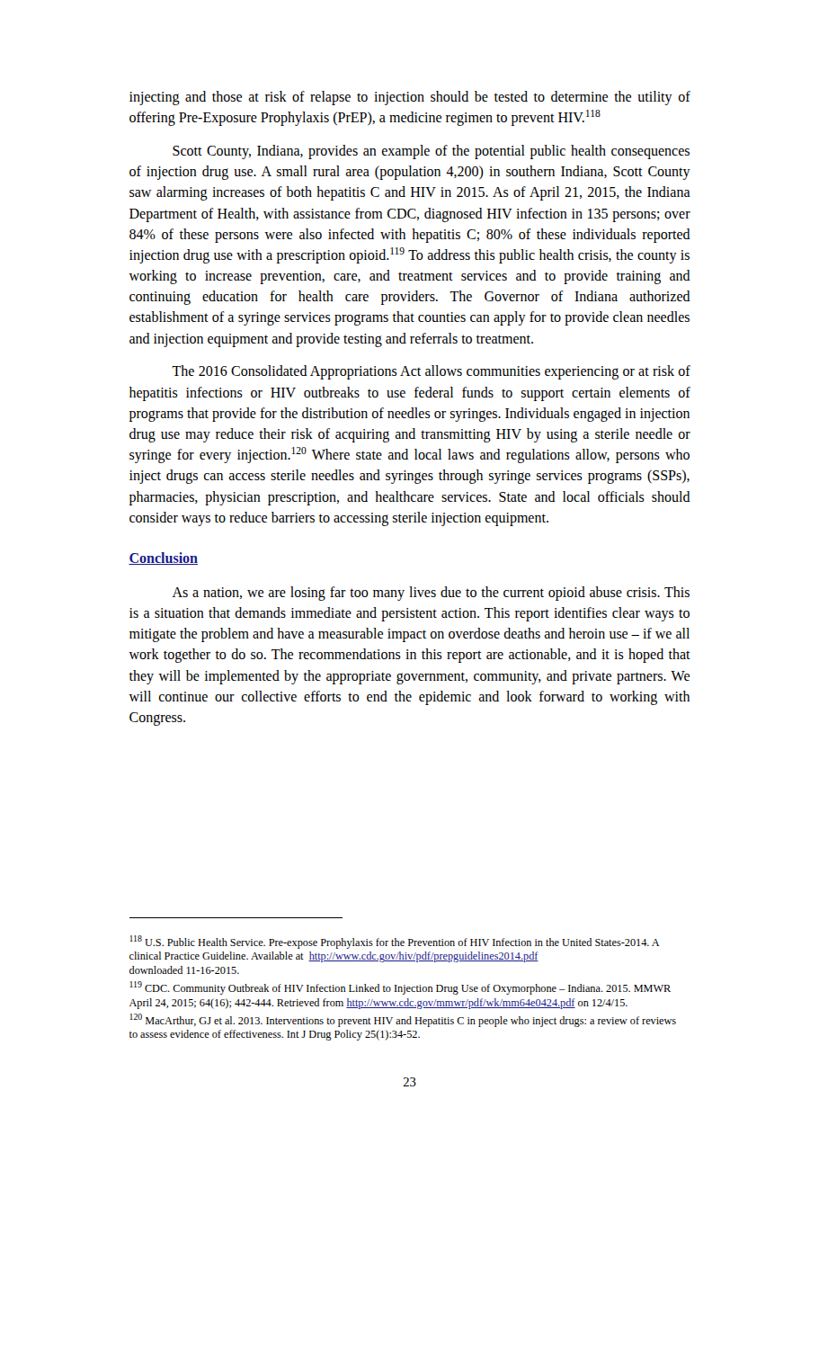injecting and those at risk of relapse to injection should be tested to determine the utility of offering Pre-Exposure Prophylaxis (PrEP), a medicine regimen to prevent HIV.118
Scott County, Indiana, provides an example of the potential public health consequences of injection drug use. A small rural area (population 4,200) in southern Indiana, Scott County saw alarming increases of both hepatitis C and HIV in 2015. As of April 21, 2015, the Indiana Department of Health, with assistance from CDC, diagnosed HIV infection in 135 persons; over 84% of these persons were also infected with hepatitis C; 80% of these individuals reported injection drug use with a prescription opioid.119 To address this public health crisis, the county is working to increase prevention, care, and treatment services and to provide training and continuing education for health care providers. The Governor of Indiana authorized establishment of a syringe services programs that counties can apply for to provide clean needles and injection equipment and provide testing and referrals to treatment.
The 2016 Consolidated Appropriations Act allows communities experiencing or at risk of hepatitis infections or HIV outbreaks to use federal funds to support certain elements of programs that provide for the distribution of needles or syringes. Individuals engaged in injection drug use may reduce their risk of acquiring and transmitting HIV by using a sterile needle or syringe for every injection.120 Where state and local laws and regulations allow, persons who inject drugs can access sterile needles and syringes through syringe services programs (SSPs), pharmacies, physician prescription, and healthcare services. State and local officials should consider ways to reduce barriers to accessing sterile injection equipment.
Conclusion
As a nation, we are losing far too many lives due to the current opioid abuse crisis. This is a situation that demands immediate and persistent action. This report identifies clear ways to mitigate the problem and have a measurable impact on overdose deaths and heroin use – if we all work together to do so. The recommendations in this report are actionable, and it is hoped that they will be implemented by the appropriate government, community, and private partners. We will continue our collective efforts to end the epidemic and look forward to working with Congress.
118 U.S. Public Health Service. Pre-expose Prophylaxis for the Prevention of HIV Infection in the United States-2014. A clinical Practice Guideline. Available at http://www.cdc.gov/hiv/pdf/prepguidelines2014.pdf
downloaded 11-16-2015.
119 CDC. Community Outbreak of HIV Infection Linked to Injection Drug Use of Oxymorphone – Indiana. 2015. MMWR April 24, 2015; 64(16); 442-444. Retrieved from http://www.cdc.gov/mmwr/pdf/wk/mm64e0424.pdf on 12/4/15.
120 MacArthur, GJ et al. 2013. Interventions to prevent HIV and Hepatitis C in people who inject drugs: a review of reviews to assess evidence of effectiveness. Int J Drug Policy 25(1):34-52.
23